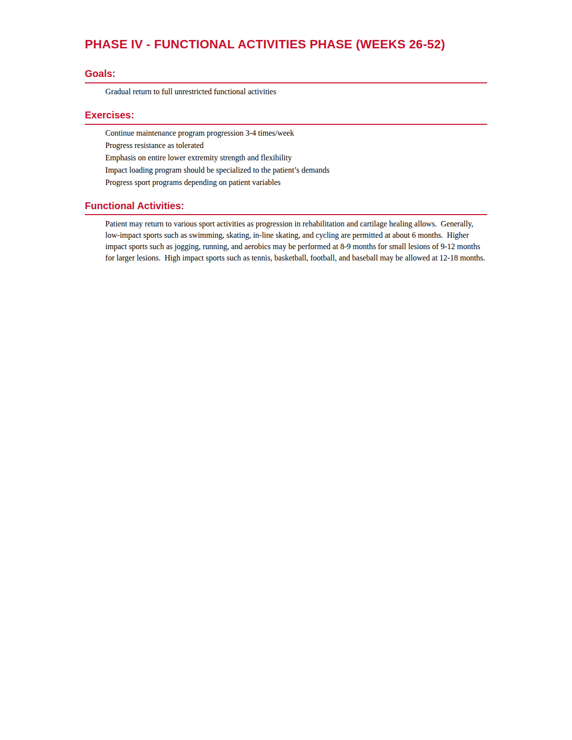PHASE IV - FUNCTIONAL ACTIVITIES PHASE (WEEKS 26-52)
Goals:
Gradual return to full unrestricted functional activities
Exercises:
Continue maintenance program progression 3-4 times/week
Progress resistance as tolerated
Emphasis on entire lower extremity strength and flexibility
Impact loading program should be specialized to the patient’s demands
Progress sport programs depending on patient variables
Functional Activities:
Patient may return to various sport activities as progression in rehabilitation and cartilage healing allows. Generally, low-impact sports such as swimming, skating, in-line skating, and cycling are permitted at about 6 months. Higher impact sports such as jogging, running, and aerobics may be performed at 8-9 months for small lesions of 9-12 months for larger lesions. High impact sports such as tennis, basketball, football, and baseball may be allowed at 12-18 months.